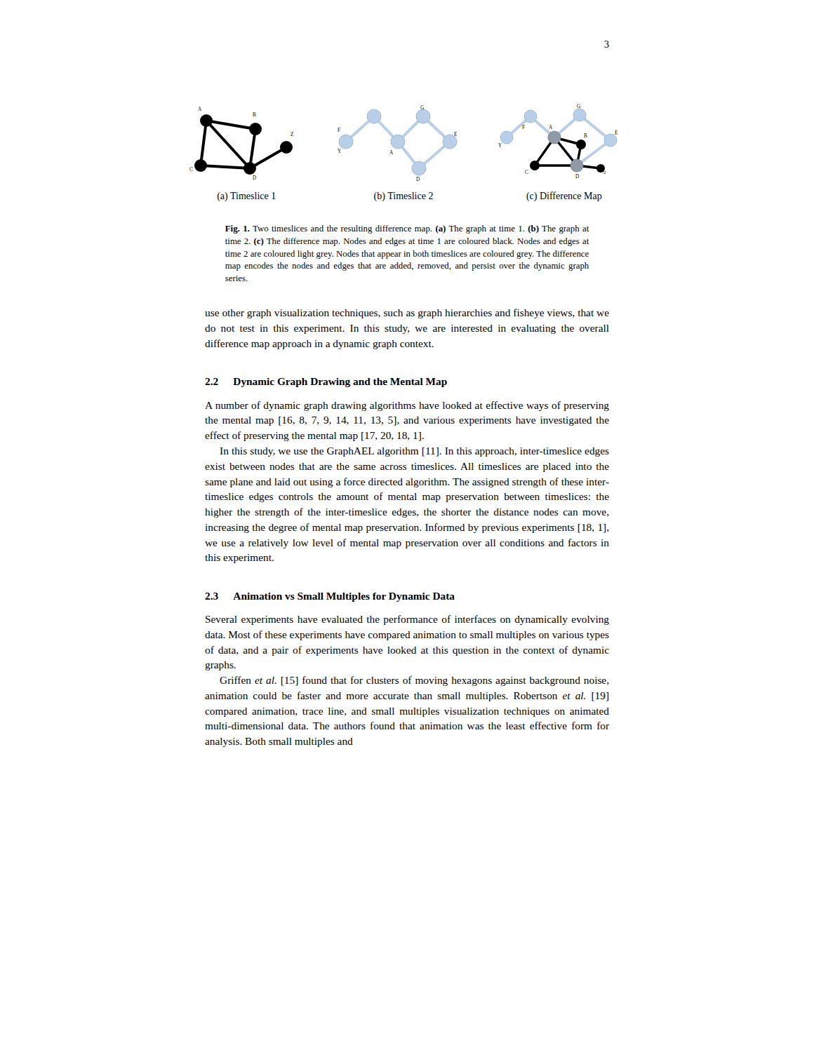3
A B Z C D
(a) Timeslice 1
F G E Y A D
(b) Timeslice 2
F G E Y A B C D Z
(c) Difference Map
Fig. 1. Two timeslices and the resulting difference map. (a) The graph at time 1. (b) The graph at time 2. (c) The difference map. Nodes and edges at time 1 are coloured black. Nodes and edges at time 2 are coloured light grey. Nodes that appear in both timeslices are coloured grey. The difference map encodes the nodes and edges that are added, removed, and persist over the dynamic graph series.
use other graph visualization techniques, such as graph hierarchies and fisheye views, that we do not test in this experiment. In this study, we are interested in evaluating the overall difference map approach in a dynamic graph context.
2.2 Dynamic Graph Drawing and the Mental Map
A number of dynamic graph drawing algorithms have looked at effective ways of preserving the mental map [16, 8, 7, 9, 14, 11, 13, 5], and various experiments have investigated the effect of preserving the mental map [17, 20, 18, 1].
In this study, we use the GraphAEL algorithm [11]. In this approach, inter-timeslice edges exist between nodes that are the same across timeslices. All timeslices are placed into the same plane and laid out using a force directed algorithm. The assigned strength of these inter-timeslice edges controls the amount of mental map preservation between timeslices: the higher the strength of the inter-timeslice edges, the shorter the distance nodes can move, increasing the degree of mental map preservation. Informed by previous experiments [18, 1], we use a relatively low level of mental map preservation over all conditions and factors in this experiment.
2.3 Animation vs Small Multiples for Dynamic Data
Several experiments have evaluated the performance of interfaces on dynamically evolving data. Most of these experiments have compared animation to small multiples on various types of data, and a pair of experiments have looked at this question in the context of dynamic graphs.
Griffen et al. [15] found that for clusters of moving hexagons against background noise, animation could be faster and more accurate than small multiples. Robertson et al. [19] compared animation, trace line, and small multiples visualization techniques on animated multi-dimensional data. The authors found that animation was the least effective form for analysis. Both small multiples and